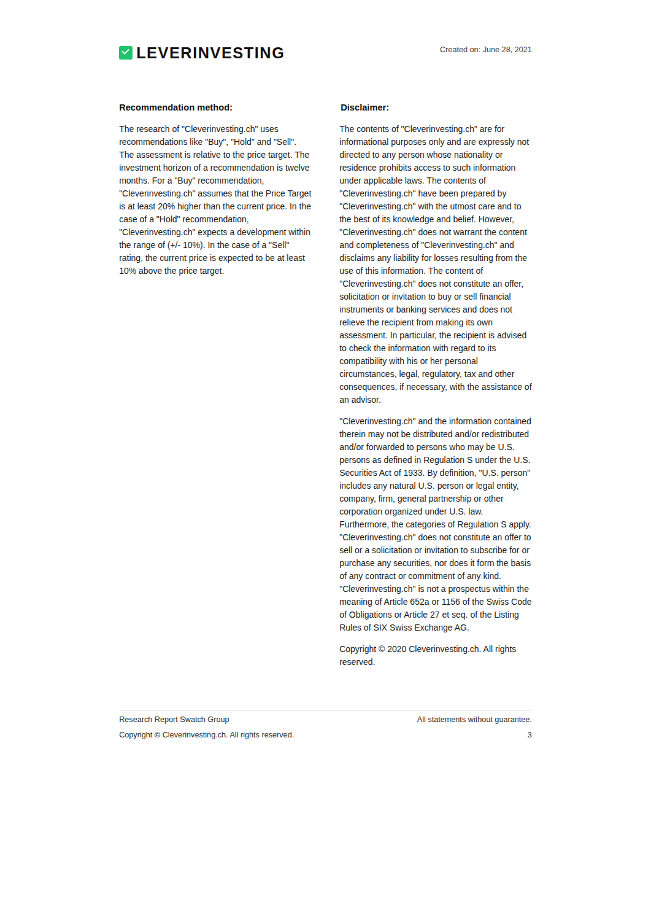LEVERINVESTING
Created on: June 28, 2021
Recommendation method:
The research of "Cleverinvesting.ch" uses recommendations like "Buy", "Hold" and "Sell". The assessment is relative to the price target. The investment horizon of a recommendation is twelve months. For a "Buy" recommendation, "Cleverinvesting.ch" assumes that the Price Target is at least 20% higher than the current price. In the case of a "Hold" recommendation, "Cleverinvesting.ch" expects a development within the range of (+/- 10%). In the case of a "Sell" rating, the current price is expected to be at least 10% above the price target.
Disclaimer:
The contents of "Cleverinvesting.ch" are for informational purposes only and are expressly not directed to any person whose nationality or residence prohibits access to such information under applicable laws. The contents of "Cleverinvesting.ch" have been prepared by "Cleverinvesting.ch" with the utmost care and to the best of its knowledge and belief. However, "Cleverinvesting.ch" does not warrant the content and completeness of "Cleverinvesting.ch" and disclaims any liability for losses resulting from the use of this information. The content of "Cleverinvesting.ch" does not constitute an offer, solicitation or invitation to buy or sell financial instruments or banking services and does not relieve the recipient from making its own assessment. In particular, the recipient is advised to check the information with regard to its compatibility with his or her personal circumstances, legal, regulatory, tax and other consequences, if necessary, with the assistance of an advisor.
"Cleverinvesting.ch" and the information contained therein may not be distributed and/or redistributed and/or forwarded to persons who may be U.S. persons as defined in Regulation S under the U.S. Securities Act of 1933. By definition, "U.S. person" includes any natural U.S. person or legal entity, company, firm, general partnership or other corporation organized under U.S. law. Furthermore, the categories of Regulation S apply. "Cleverinvesting.ch" does not constitute an offer to sell or a solicitation or invitation to subscribe for or purchase any securities, nor does it form the basis of any contract or commitment of any kind. "Cleverinvesting.ch" is not a prospectus within the meaning of Article 652a or 1156 of the Swiss Code of Obligations or Article 27 et seq. of the Listing Rules of SIX Swiss Exchange AG.
Copyright © 2020 Cleverinvesting.ch. All rights reserved.
Research Report Swatch Group
All statements without guarantee.
Copyright © Cleverinvesting.ch. All rights reserved.
3